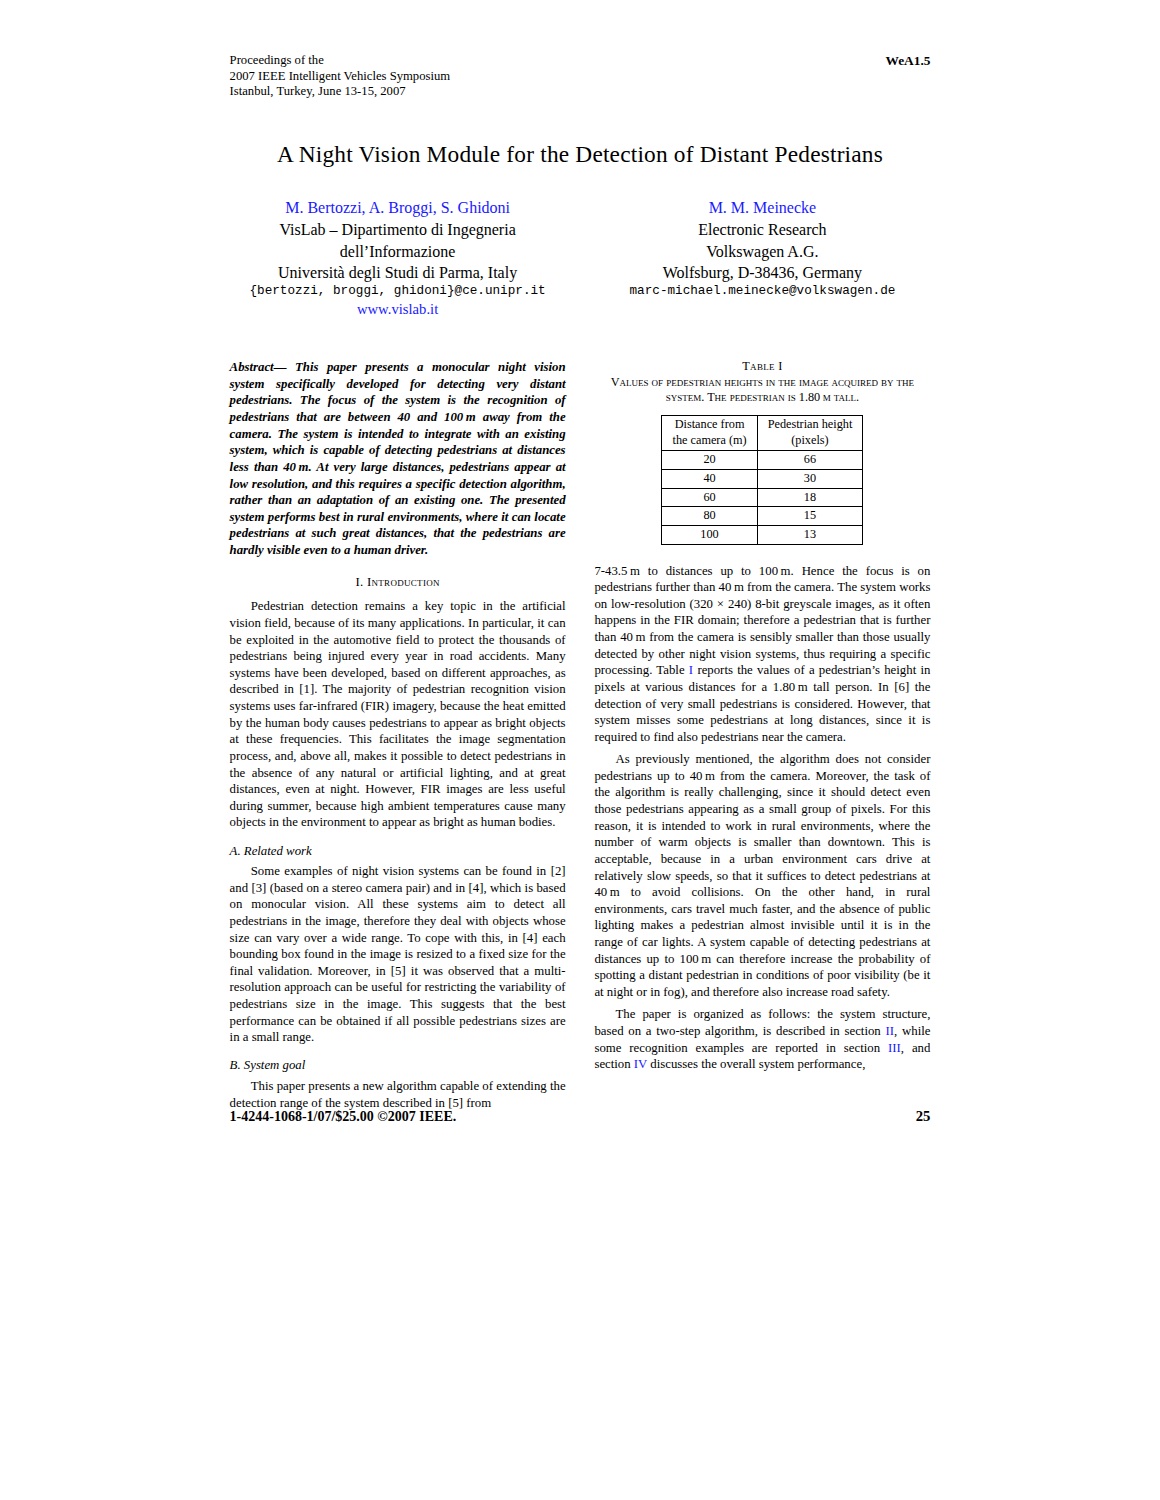Proceedings of the
2007 IEEE Intelligent Vehicles Symposium
Istanbul, Turkey, June 13-15, 2007
WeA1.5
A Night Vision Module for the Detection of Distant Pedestrians
M. Bertozzi, A. Broggi, S. Ghidoni
VisLab – Dipartimento di Ingegneria
dell’Informazione
Università degli Studi di Parma, Italy
{bertozzi, broggi, ghidoni}@ce.unipr.it
www.vislab.it
M. M. Meinecke
Electronic Research
Volkswagen A.G.
Wolfsburg, D-38436, Germany
marc-michael.meinecke@volkswagen.de
Abstract— This paper presents a monocular night vision system specifically developed for detecting very distant pedestrians. The focus of the system is the recognition of pedestrians that are between 40 and 100 m away from the camera. The system is intended to integrate with an existing system, which is capable of detecting pedestrians at distances less than 40 m. At very large distances, pedestrians appear at low resolution, and this requires a specific detection algorithm, rather than an adaptation of an existing one. The presented system performs best in rural environments, where it can locate pedestrians at such great distances, that the pedestrians are hardly visible even to a human driver.
I. Introduction
Pedestrian detection remains a key topic in the artificial vision field, because of its many applications. In particular, it can be exploited in the automotive field to protect the thousands of pedestrians being injured every year in road accidents. Many systems have been developed, based on different approaches, as described in [1]. The majority of pedestrian recognition vision systems uses far-infrared (FIR) imagery, because the heat emitted by the human body causes pedestrians to appear as bright objects at these frequencies. This facilitates the image segmentation process, and, above all, makes it possible to detect pedestrians in the absence of any natural or artificial lighting, and at great distances, even at night. However, FIR images are less useful during summer, because high ambient temperatures cause many objects in the environment to appear as bright as human bodies.
A. Related work
Some examples of night vision systems can be found in [2] and [3] (based on a stereo camera pair) and in [4], which is based on monocular vision. All these systems aim to detect all pedestrians in the image, therefore they deal with objects whose size can vary over a wide range. To cope with this, in [4] each bounding box found in the image is resized to a fixed size for the final validation. Moreover, in [5] it was observed that a multi-resolution approach can be useful for restricting the variability of pedestrians size in the image. This suggests that the best performance can be obtained if all possible pedestrians sizes are in a small range.
B. System goal
This paper presents a new algorithm capable of extending the detection range of the system described in [5] from
Table I Values of pedestrian heights in the image acquired by the system. The pedestrian is 1.80 m tall.
| Distance from the camera (m) | Pedestrian height (pixels) |
| --- | --- |
| 20 | 66 |
| 40 | 30 |
| 60 | 18 |
| 80 | 15 |
| 100 | 13 |
7-43.5 m to distances up to 100 m. Hence the focus is on pedestrians further than 40 m from the camera. The system works on low-resolution (320 × 240) 8-bit greyscale images, as it often happens in the FIR domain; therefore a pedestrian that is further than 40 m from the camera is sensibly smaller than those usually detected by other night vision systems, thus requiring a specific processing. Table I reports the values of a pedestrian’s height in pixels at various distances for a 1.80 m tall person. In [6] the detection of very small pedestrians is considered. However, that system misses some pedestrians at long distances, since it is required to find also pedestrians near the camera.
As previously mentioned, the algorithm does not consider pedestrians up to 40 m from the camera. Moreover, the task of the algorithm is really challenging, since it should detect even those pedestrians appearing as a small group of pixels. For this reason, it is intended to work in rural environments, where the number of warm objects is smaller than downtown. This is acceptable, because in a urban environment cars drive at relatively slow speeds, so that it suffices to detect pedestrians at 40 m to avoid collisions. On the other hand, in rural environments, cars travel much faster, and the absence of public lighting makes a pedestrian almost invisible until it is in the range of car lights. A system capable of detecting pedestrians at distances up to 100 m can therefore increase the probability of spotting a distant pedestrian in conditions of poor visibility (be it at night or in fog), and therefore also increase road safety.
The paper is organized as follows: the system structure, based on a two-step algorithm, is described in section II, while some recognition examples are reported in section III, and section IV discusses the overall system performance,
1-4244-1068-1/07/$25.00 ©2007 IEEE.
25